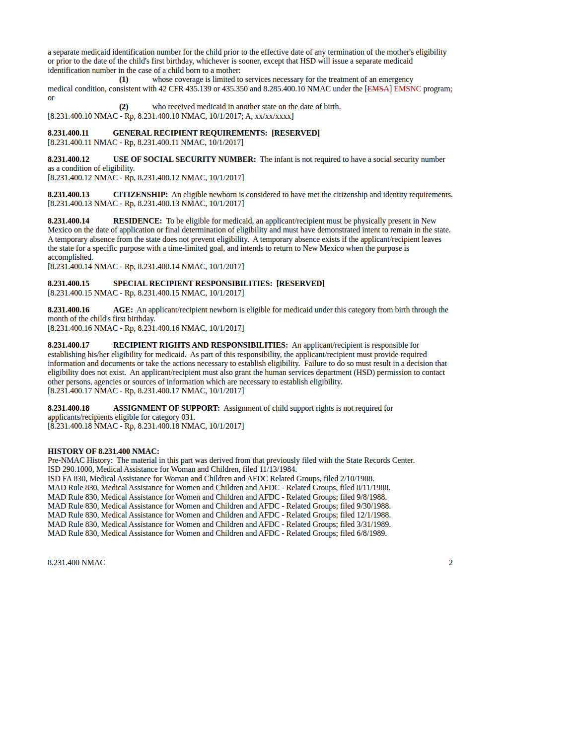a separate medicaid identification number for the child prior to the effective date of any termination of the mother's eligibility or prior to the date of the child's first birthday, whichever is sooner, except that HSD will issue a separate medicaid identification number in the case of a child born to a mother:
(1) whose coverage is limited to services necessary for the treatment of an emergency
medical condition, consistent with 42 CFR 435.139 or 435.350 and 8.285.400.10 NMAC under the [EMSA] EMSNC program; or
(2) who received medicaid in another state on the date of birth.
[8.231.400.10 NMAC - Rp, 8.231.400.10 NMAC, 10/1/2017; A, xx/xx/xxxx]
8.231.400.11 GENERAL RECIPIENT REQUIREMENTS: [RESERVED]
[8.231.400.11 NMAC - Rp, 8.231.400.11 NMAC, 10/1/2017]
8.231.400.12 USE OF SOCIAL SECURITY NUMBER: The infant is not required to have a social security number as a condition of eligibility.
[8.231.400.12 NMAC - Rp, 8.231.400.12 NMAC, 10/1/2017]
8.231.400.13 CITIZENSHIP: An eligible newborn is considered to have met the citizenship and identity requirements.
[8.231.400.13 NMAC - Rp, 8.231.400.13 NMAC, 10/1/2017]
8.231.400.14 RESIDENCE: To be eligible for medicaid, an applicant/recipient must be physically present in New Mexico on the date of application or final determination of eligibility and must have demonstrated intent to remain in the state. A temporary absence from the state does not prevent eligibility. A temporary absence exists if the applicant/recipient leaves the state for a specific purpose with a time-limited goal, and intends to return to New Mexico when the purpose is accomplished.
[8.231.400.14 NMAC - Rp, 8.231.400.14 NMAC, 10/1/2017]
8.231.400.15 SPECIAL RECIPIENT RESPONSIBILITIES: [RESERVED]
[8.231.400.15 NMAC - Rp, 8.231.400.15 NMAC, 10/1/2017]
8.231.400.16 AGE: An applicant/recipient newborn is eligible for medicaid under this category from birth through the month of the child's first birthday.
[8.231.400.16 NMAC - Rp, 8.231.400.16 NMAC, 10/1/2017]
8.231.400.17 RECIPIENT RIGHTS AND RESPONSIBILITIES: An applicant/recipient is responsible for establishing his/her eligibility for medicaid. As part of this responsibility, the applicant/recipient must provide required information and documents or take the actions necessary to establish eligibility. Failure to do so must result in a decision that eligibility does not exist. An applicant/recipient must also grant the human services department (HSD) permission to contact other persons, agencies or sources of information which are necessary to establish eligibility.
[8.231.400.17 NMAC - Rp, 8.231.400.17 NMAC, 10/1/2017]
8.231.400.18 ASSIGNMENT OF SUPPORT: Assignment of child support rights is not required for applicants/recipients eligible for category 031.
[8.231.400.18 NMAC - Rp, 8.231.400.18 NMAC, 10/1/2017]
HISTORY OF 8.231.400 NMAC:
Pre-NMAC History: The material in this part was derived from that previously filed with the State Records Center.
ISD 290.1000, Medical Assistance for Woman and Children, filed 11/13/1984.
ISD FA 830, Medical Assistance for Woman and Children and AFDC Related Groups, filed 2/10/1988.
MAD Rule 830, Medical Assistance for Women and Children and AFDC - Related Groups, filed 8/11/1988.
MAD Rule 830, Medical Assistance for Women and Children and AFDC - Related Groups; filed 9/8/1988.
MAD Rule 830, Medical Assistance for Women and Children and AFDC - Related Groups; filed 9/30/1988.
MAD Rule 830, Medical Assistance for Women and Children and AFDC - Related Groups; filed 12/1/1988.
MAD Rule 830, Medical Assistance for Women and Children and AFDC - Related Groups; filed 3/31/1989.
MAD Rule 830, Medical Assistance for Women and Children and AFDC - Related Groups; filed 6/8/1989.
8.231.400 NMAC 2